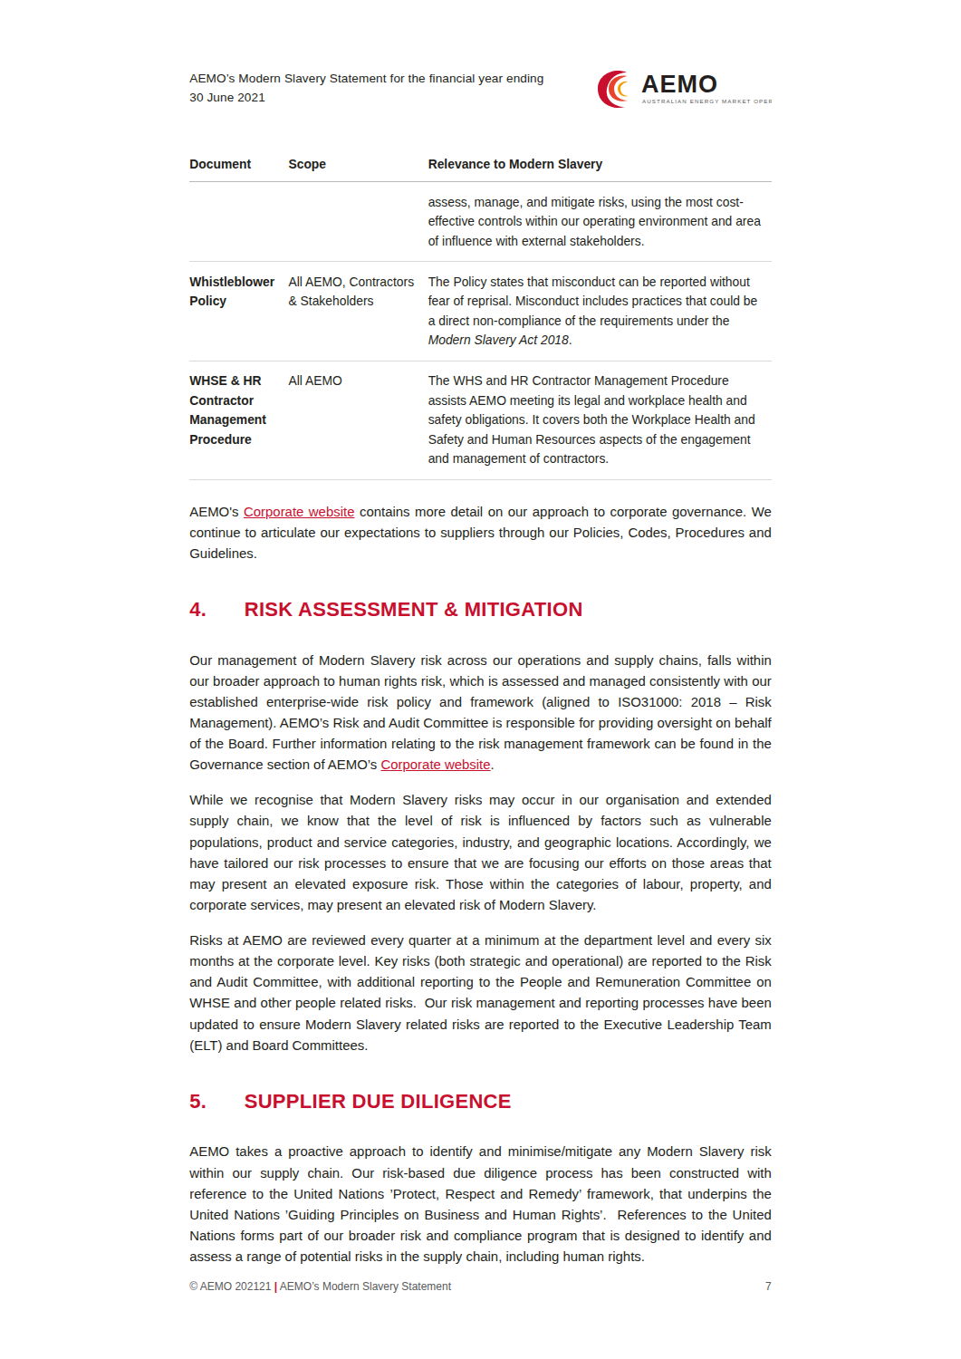AEMO’s Modern Slavery Statement for the financial year ending 30 June 2021
AEMO AUSTRALIAN ENERGY MARKET OPERATOR
| Document | Scope | Relevance to Modern Slavery |
| --- | --- | --- |
| | | assess, manage, and mitigate risks, using the most cost-effective controls within our operating environment and area of influence with external stakeholders. |
| Whistleblower Policy | All AEMO, Contractors & Stakeholders | The Policy states that misconduct can be reported without fear of reprisal. Misconduct includes practices that could be a direct non-compliance of the requirements under the Modern Slavery Act 2018 . |
| WHSE & HR Contractor Management Procedure | All AEMO | The WHS and HR Contractor Management Procedure assists AEMO meeting its legal and workplace health and safety obligations. It covers both the Workplace Health and Safety and Human Resources aspects of the engagement and management of contractors. |
AEMO's Corporate website contains more detail on our approach to corporate governance. We continue to articulate our expectations to suppliers through our Policies, Codes, Procedures and Guidelines.
4. Risk Assessment & Mitigation
Our management of Modern Slavery risk across our operations and supply chains, falls within our broader approach to human rights risk, which is assessed and managed consistently with our established enterprise-wide risk policy and framework (aligned to ISO31000: 2018 – Risk Management). AEMO’s Risk and Audit Committee is responsible for providing oversight on behalf of the Board. Further information relating to the risk management framework can be found in the Governance section of AEMO’s Corporate website.
While we recognise that Modern Slavery risks may occur in our organisation and extended supply chain, we know that the level of risk is influenced by factors such as vulnerable populations, product and service categories, industry, and geographic locations. Accordingly, we have tailored our risk processes to ensure that we are focusing our efforts on those areas that may present an elevated exposure risk. Those within the categories of labour, property, and corporate services, may present an elevated risk of Modern Slavery.
Risks at AEMO are reviewed every quarter at a minimum at the department level and every six months at the corporate level. Key risks (both strategic and operational) are reported to the Risk and Audit Committee, with additional reporting to the People and Remuneration Committee on WHSE and other people related risks. Our risk management and reporting processes have been updated to ensure Modern Slavery related risks are reported to the Executive Leadership Team (ELT) and Board Committees.
5. Supplier Due Diligence
AEMO takes a proactive approach to identify and minimise/mitigate any Modern Slavery risk within our supply chain. Our risk-based due diligence process has been constructed with reference to the United Nations ’Protect, Respect and Remedy’ framework, that underpins the United Nations ’Guiding Principles on Business and Human Rights’. References to the United Nations forms part of our broader risk and compliance program that is designed to identify and assess a range of potential risks in the supply chain, including human rights.
© AEMO 202121 | AEMO’s Modern Slavery Statement
7